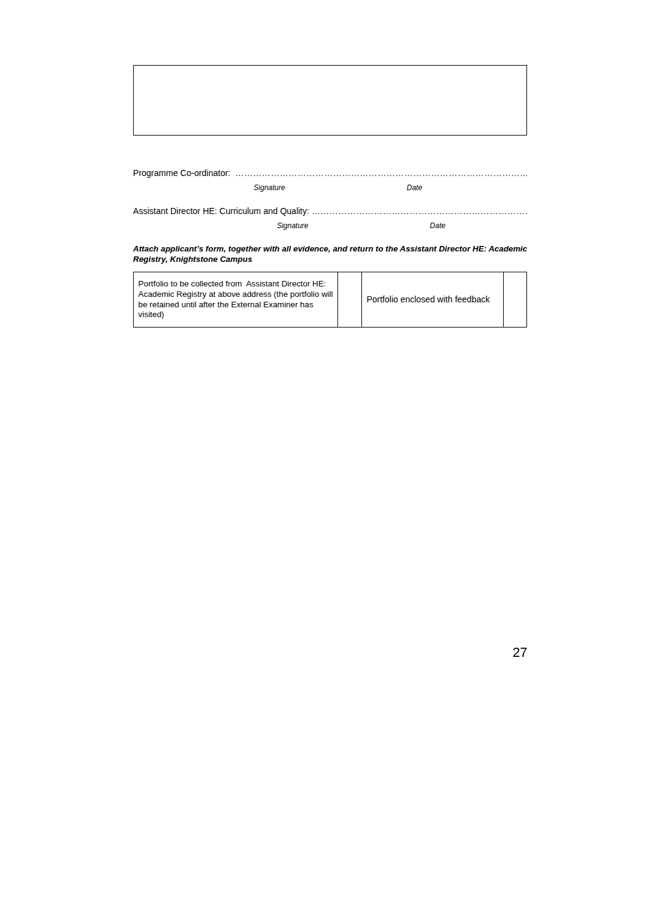Programme Co-ordinator: ………………………………………………………………………………………………………. …………………………………………………
Signature Date
Assistant Director HE: Curriculum and Quality: ……………………………………………………………………. …………………………………………………
Signature Date
Attach applicant’s form, together with all evidence, and return to the Assistant Director HE: Academic Registry, Knightstone Campus
| Portfolio to be collected from Assistant Director HE: Academic Registry at above address (the portfolio will be retained until after the External Examiner has visited) | | Portfolio enclosed with feedback | |
27